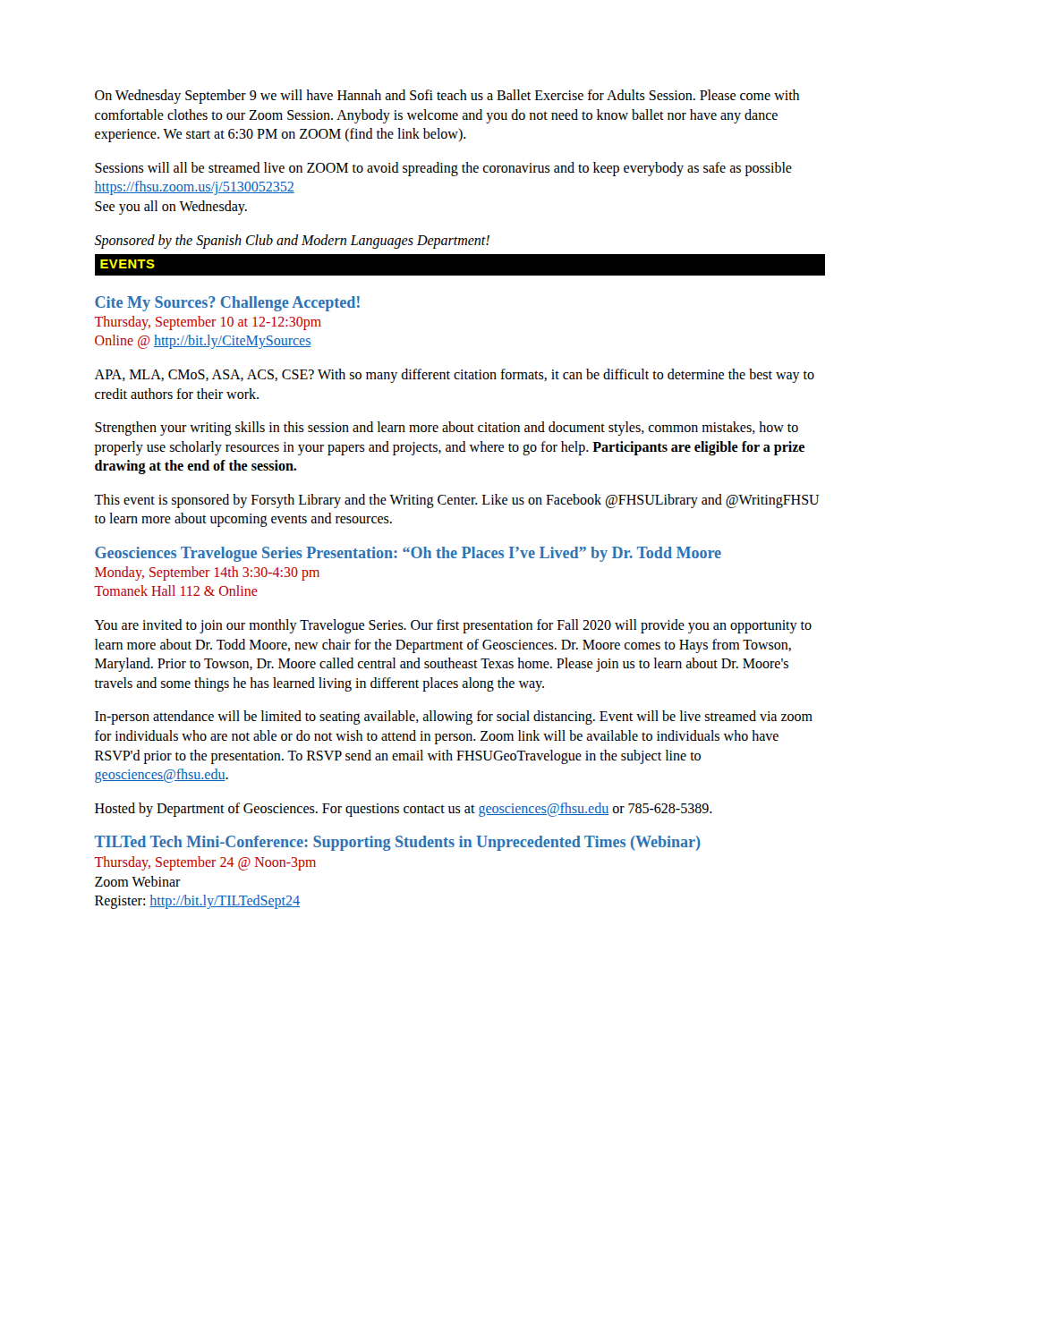On Wednesday September 9 we will have Hannah and Sofi teach us a Ballet Exercise for Adults Session. Please come with comfortable clothes to our Zoom Session. Anybody is welcome and you do not need to know ballet nor have any dance experience. We start at 6:30 PM on ZOOM (find the link below).
Sessions will all be streamed live on ZOOM to avoid spreading the coronavirus and to keep everybody as safe as possible https://fhsu.zoom.us/j/5130052352
See you all on Wednesday.
Sponsored by the Spanish Club and Modern Languages Department!
EVENTS
Cite My Sources? Challenge Accepted!
Thursday, September 10 at 12-12:30pm
Online @ http://bit.ly/CiteMySources
APA, MLA, CMoS, ASA, ACS, CSE? With so many different citation formats, it can be difficult to determine the best way to credit authors for their work.
Strengthen your writing skills in this session and learn more about citation and document styles, common mistakes, how to properly use scholarly resources in your papers and projects, and where to go for help. Participants are eligible for a prize drawing at the end of the session.
This event is sponsored by Forsyth Library and the Writing Center. Like us on Facebook @FHSULibrary and @WritingFHSU to learn more about upcoming events and resources.
Geosciences Travelogue Series Presentation: “Oh the Places I’ve Lived” by Dr. Todd Moore
Monday, September 14th 3:30-4:30 pm
Tomanek Hall 112 & Online
You are invited to join our monthly Travelogue Series. Our first presentation for Fall 2020 will provide you an opportunity to learn more about Dr. Todd Moore, new chair for the Department of Geosciences. Dr. Moore comes to Hays from Towson, Maryland. Prior to Towson, Dr. Moore called central and southeast Texas home. Please join us to learn about Dr. Moore's travels and some things he has learned living in different places along the way.
In-person attendance will be limited to seating available, allowing for social distancing. Event will be live streamed via zoom for individuals who are not able or do not wish to attend in person. Zoom link will be available to individuals who have RSVP'd prior to the presentation. To RSVP send an email with FHSUGeoTravelogue in the subject line to geosciences@fhsu.edu.
Hosted by Department of Geosciences. For questions contact us at geosciences@fhsu.edu or 785-628-5389.
TILTed Tech Mini-Conference: Supporting Students in Unprecedented Times (Webinar)
Thursday, September 24 @ Noon-3pm
Zoom Webinar
Register: http://bit.ly/TILTedSept24